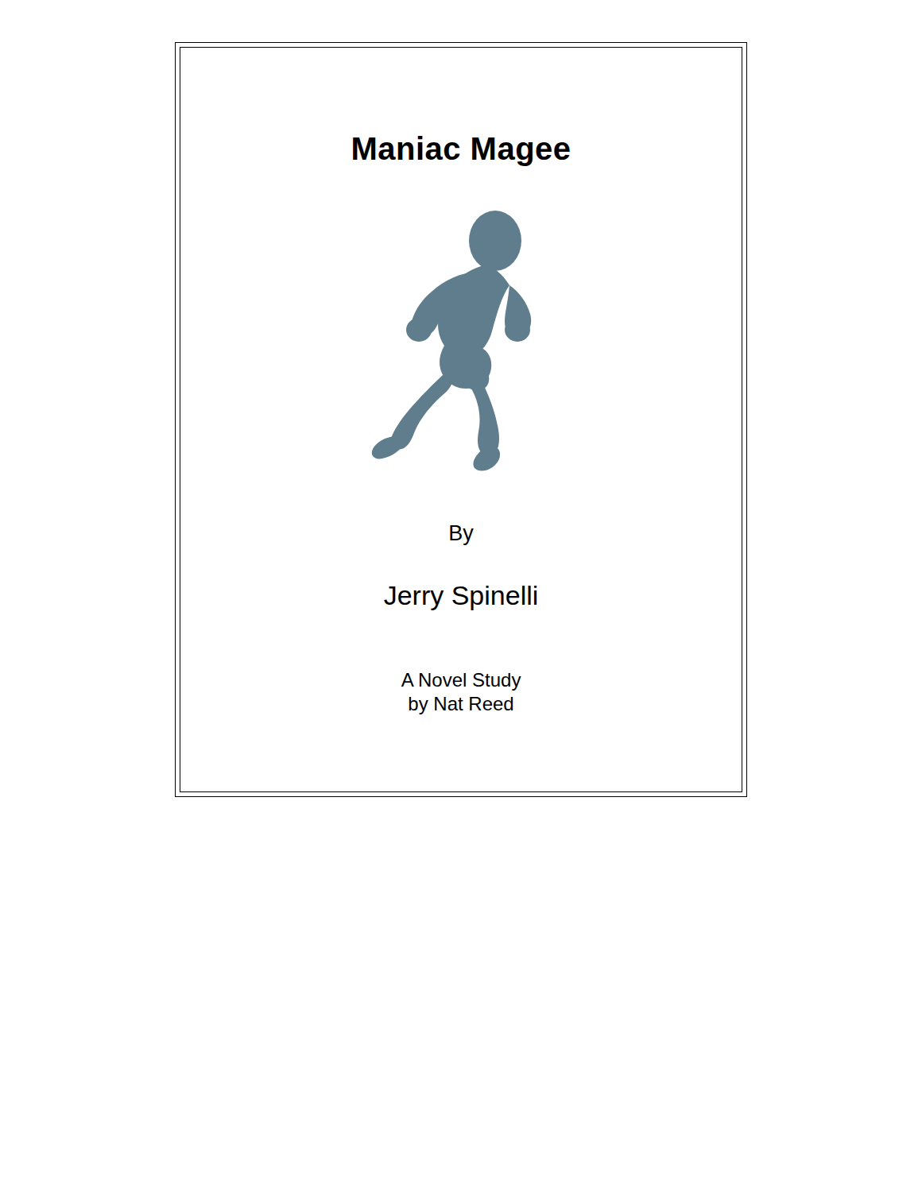Maniac Magee
Silhouette of a running child
By
Jerry Spinelli
A Novel Study
by Nat Reed